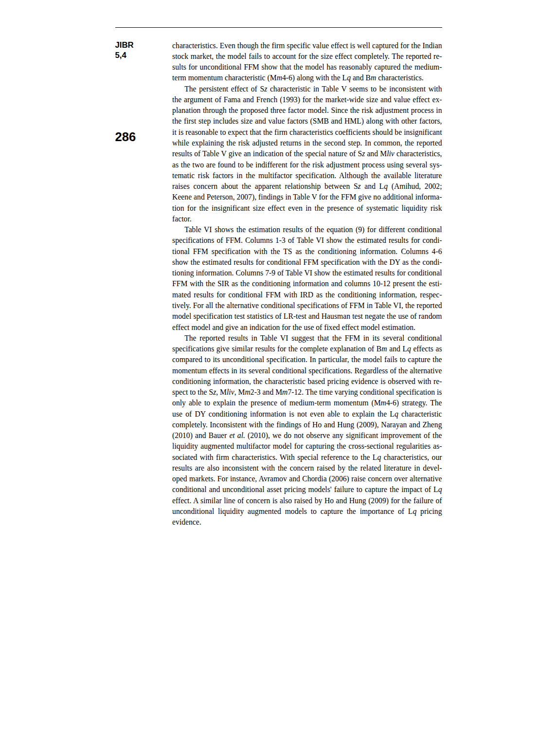JIBR
5,4
286
characteristics. Even though the firm specific value effect is well captured for the Indian stock market, the model fails to account for the size effect completely. The reported results for unconditional FFM show that the model has reasonably captured the medium-term momentum characteristic (Mm4-6) along with the Lq and Bm characteristics.
The persistent effect of Sz characteristic in Table V seems to be inconsistent with the argument of Fama and French (1993) for the market-wide size and value effect explanation through the proposed three factor model. Since the risk adjustment process in the first step includes size and value factors (SMB and HML) along with other factors, it is reasonable to expect that the firm characteristics coefficients should be insignificant while explaining the risk adjusted returns in the second step. In common, the reported results of Table V give an indication of the special nature of Sz and Mliv characteristics, as the two are found to be indifferent for the risk adjustment process using several systematic risk factors in the multifactor specification. Although the available literature raises concern about the apparent relationship between Sz and Lq (Amihud, 2002; Keene and Peterson, 2007), findings in Table V for the FFM give no additional information for the insignificant size effect even in the presence of systematic liquidity risk factor.
Table VI shows the estimation results of the equation (9) for different conditional specifications of FFM. Columns 1-3 of Table VI show the estimated results for conditional FFM specification with the TS as the conditioning information. Columns 4-6 show the estimated results for conditional FFM specification with the DY as the conditioning information. Columns 7-9 of Table VI show the estimated results for conditional FFM with the SIR as the conditioning information and columns 10-12 present the estimated results for conditional FFM with IRD as the conditioning information, respectively. For all the alternative conditional specifications of FFM in Table VI, the reported model specification test statistics of LR-test and Hausman test negate the use of random effect model and give an indication for the use of fixed effect model estimation.
The reported results in Table VI suggest that the FFM in its several conditional specifications give similar results for the complete explanation of Bm and Lq effects as compared to its unconditional specification. In particular, the model fails to capture the momentum effects in its several conditional specifications. Regardless of the alternative conditioning information, the characteristic based pricing evidence is observed with respect to the Sz, Mliv, Mm2-3 and Mm7-12. The time varying conditional specification is only able to explain the presence of medium-term momentum (Mm4-6) strategy. The use of DY conditioning information is not even able to explain the Lq characteristic completely. Inconsistent with the findings of Ho and Hung (2009), Narayan and Zheng (2010) and Bauer et al. (2010), we do not observe any significant improvement of the liquidity augmented multifactor model for capturing the cross-sectional regularities associated with firm characteristics. With special reference to the Lq characteristics, our results are also inconsistent with the concern raised by the related literature in developed markets. For instance, Avramov and Chordia (2006) raise concern over alternative conditional and unconditional asset pricing models' failure to capture the impact of Lq effect. A similar line of concern is also raised by Ho and Hung (2009) for the failure of unconditional liquidity augmented models to capture the importance of Lq pricing evidence.